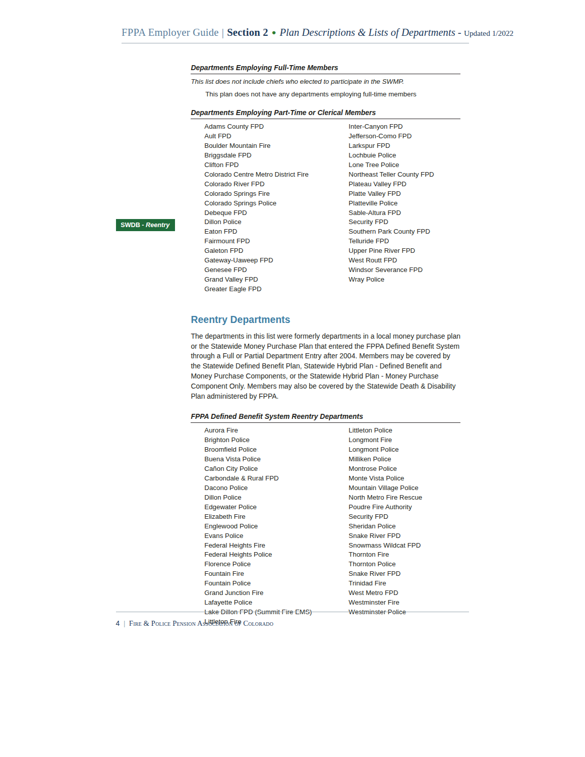FPPA Employer Guide | Section 2 ● Plan Descriptions & Lists of Departments - Updated 1/2022
Departments Employing Full-Time Members
This list does not include chiefs who elected to participate in the SWMP.
This plan does not have any departments employing full-time members
Departments Employing Part-Time or Clerical Members
Adams County FPD
Ault FPD
Boulder Mountain Fire
Briggsdale FPD
Clifton FPD
Colorado Centre Metro District Fire
Colorado River FPD
Colorado Springs Fire
Colorado Springs Police
Debeque FPD
Dillon Police
Eaton FPD
Fairmount FPD
Galeton FPD
Gateway-Uaweep FPD
Genesee FPD
Grand Valley FPD
Greater Eagle FPD
Inter-Canyon FPD
Jefferson-Como FPD
Larkspur FPD
Lochbuie Police
Lone Tree Police
Northeast Teller County FPD
Plateau Valley FPD
Platte Valley FPD
Platteville Police
Sable-Altura FPD
Security FPD
Southern Park County FPD
Telluride FPD
Upper Pine River FPD
West Routt FPD
Windsor Severance FPD
Wray Police
Reentry Departments
The departments in this list were formerly departments in a local money purchase plan or the Statewide Money Purchase Plan that entered the FPPA Defined Benefit System through a Full or Partial Department Entry after 2004. Members may be covered by the Statewide Defined Benefit Plan, Statewide Hybrid Plan - Defined Benefit and Money Purchase Components, or the Statewide Hybrid Plan - Money Purchase Component Only. Members may also be covered by the Statewide Death & Disability Plan administered by FPPA.
FPPA Defined Benefit System Reentry Departments
Aurora Fire
Brighton Police
Broomfield Police
Buena Vista Police
Cañon City Police
Carbondale & Rural FPD
Dacono Police
Dillon Police
Edgewater Police
Elizabeth Fire
Englewood Police
Evans Police
Federal Heights Fire
Federal Heights Police
Florence Police
Fountain Fire
Fountain Police
Grand Junction Fire
Lafayette Police
Lake Dillon FPD (Summit Fire EMS)
Littleton Fire
Littleton Police
Longmont Fire
Longmont Police
Milliken Police
Montrose Police
Monte Vista Police
Mountain Village Police
North Metro Fire Rescue
Poudre Fire Authority
Security FPD
Sheridan Police
Snake River FPD
Snowmass Wildcat FPD
Thornton Fire
Thornton Police
Snake River FPD
Trinidad Fire
West Metro FPD
Westminster Fire
Westminster Police
SWDB - Reentry
4 | Fire & Police Pension Association of Colorado